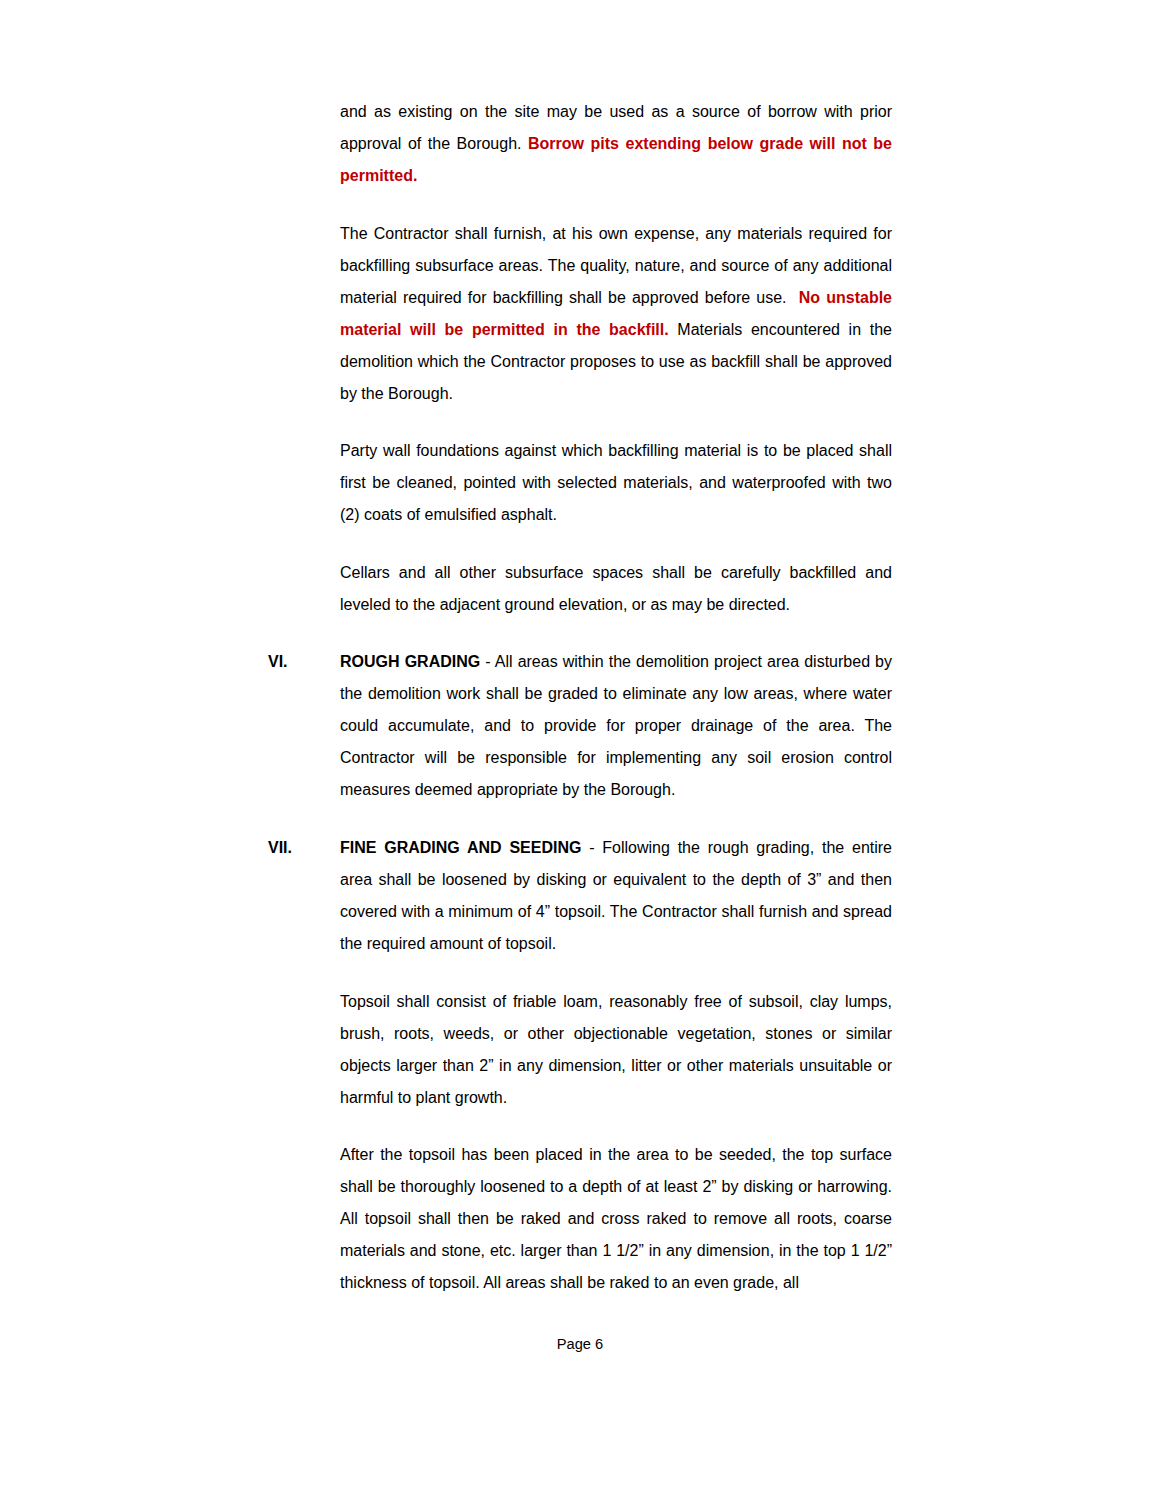and as existing on the site may be used as a source of borrow with prior approval of the Borough. Borrow pits extending below grade will not be permitted.
The Contractor shall furnish, at his own expense, any materials required for backfilling subsurface areas. The quality, nature, and source of any additional material required for backfilling shall be approved before use. No unstable material will be permitted in the backfill. Materials encountered in the demolition which the Contractor proposes to use as backfill shall be approved by the Borough.
Party wall foundations against which backfilling material is to be placed shall first be cleaned, pointed with selected materials, and waterproofed with two (2) coats of emulsified asphalt.
Cellars and all other subsurface spaces shall be carefully backfilled and leveled to the adjacent ground elevation, or as may be directed.
VI.
ROUGH GRADING - All areas within the demolition project area disturbed by the demolition work shall be graded to eliminate any low areas, where water could accumulate, and to provide for proper drainage of the area. The Contractor will be responsible for implementing any soil erosion control measures deemed appropriate by the Borough.
VII.
FINE GRADING AND SEEDING - Following the rough grading, the entire area shall be loosened by disking or equivalent to the depth of 3” and then covered with a minimum of 4” topsoil. The Contractor shall furnish and spread the required amount of topsoil.
Topsoil shall consist of friable loam, reasonably free of subsoil, clay lumps, brush, roots, weeds, or other objectionable vegetation, stones or similar objects larger than 2” in any dimension, litter or other materials unsuitable or harmful to plant growth.
After the topsoil has been placed in the area to be seeded, the top surface shall be thoroughly loosened to a depth of at least 2” by disking or harrowing. All topsoil shall then be raked and cross raked to remove all roots, coarse materials and stone, etc. larger than 1 1/2” in any dimension, in the top 1 1/2” thickness of topsoil. All areas shall be raked to an even grade, all
Page 6